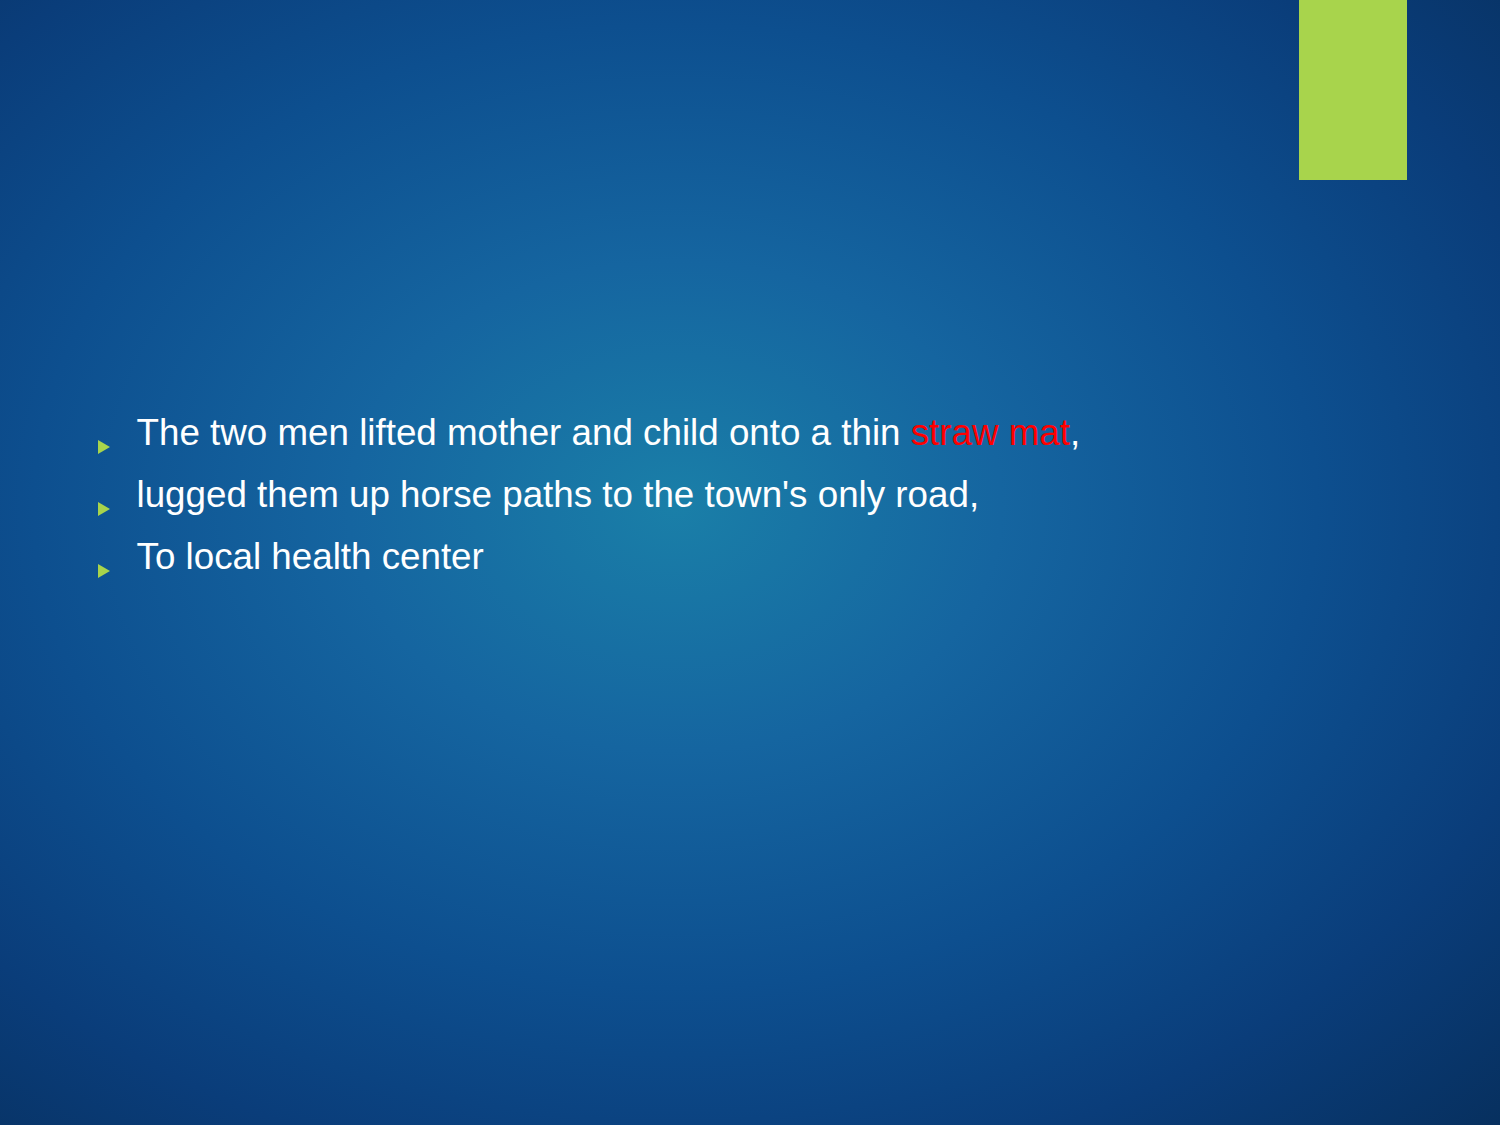The two men lifted mother and child onto a thin straw mat,
lugged them up horse paths to the town's only road,
To local health center